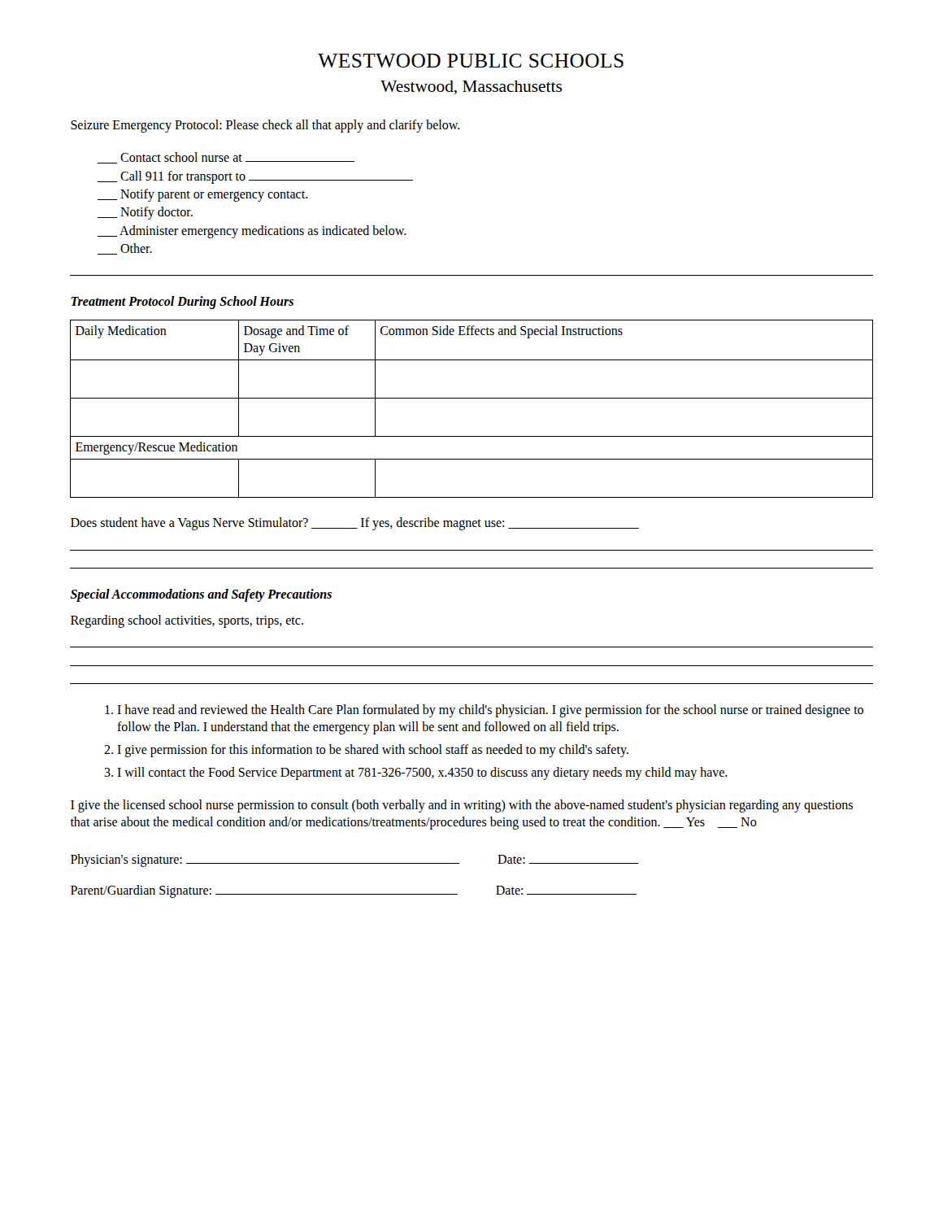WESTWOOD PUBLIC SCHOOLS
Westwood, Massachusetts
Seizure Emergency Protocol: Please check all that apply and clarify below.
___ Contact school nurse at
___ Call 911 for transport to
___ Notify parent or emergency contact.
___ Notify doctor.
___ Administer emergency medications as indicated below.
___ Other.
Treatment Protocol During School Hours
| Daily Medication | Dosage and Time of Day Given | Common Side Effects and Special Instructions |
| --- | --- | --- |
| Emergency/Rescue Medication |
Does student have a Vagus Nerve Stimulator? _______ If yes, describe magnet use: ____________________
Special Accommodations and Safety Precautions
Regarding school activities, sports, trips, etc.
I have read and reviewed the Health Care Plan formulated by my child's physician. I give permission for the school nurse or trained designee to follow the Plan. I understand that the emergency plan will be sent and followed on all field trips.
I give permission for this information to be shared with school staff as needed to my child's safety.
I will contact the Food Service Department at 781-326-7500, x.4350 to discuss any dietary needs my child may have.
I give the licensed school nurse permission to consult (both verbally and in writing) with the above-named student's physician regarding any questions that arise about the medical condition and/or medications/treatments/procedures being used to treat the condition. ___ Yes ___ No
Physician's signature: Date:
Parent/Guardian Signature: Date: